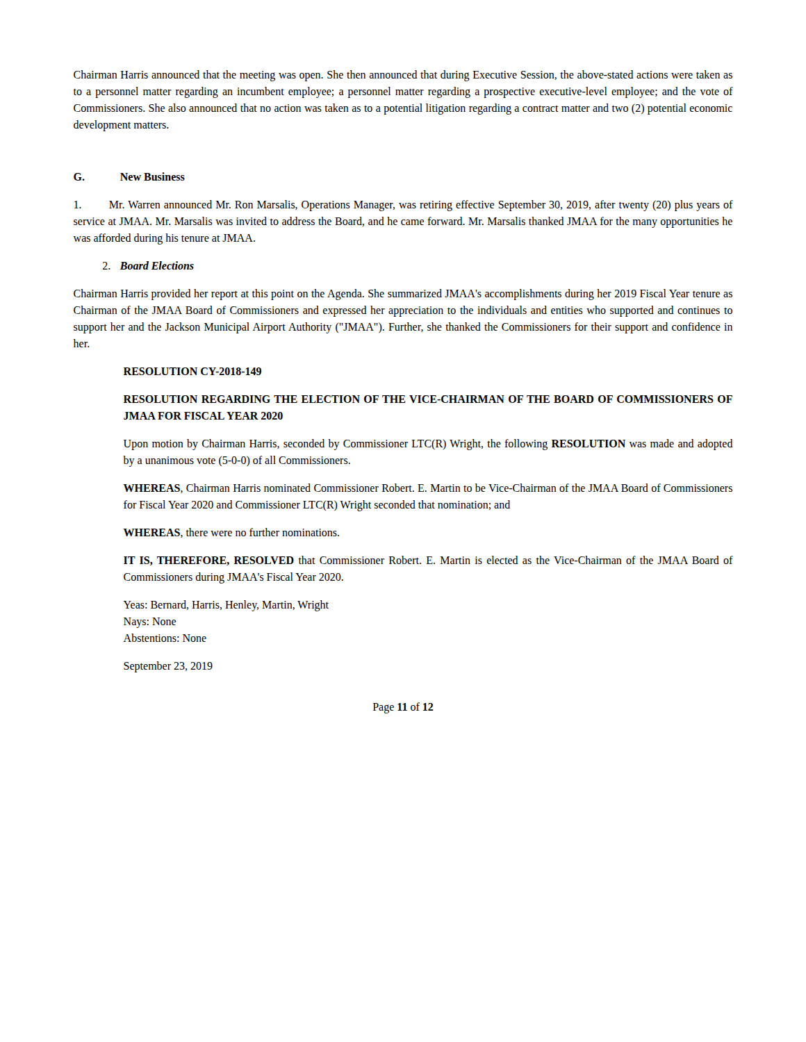Chairman Harris announced that the meeting was open. She then announced that during Executive Session, the above-stated actions were taken as to a personnel matter regarding an incumbent employee; a personnel matter regarding a prospective executive-level employee; and the vote of Commissioners. She also announced that no action was taken as to a potential litigation regarding a contract matter and two (2) potential economic development matters.
G. New Business
1. Mr. Warren announced Mr. Ron Marsalis, Operations Manager, was retiring effective September 30, 2019, after twenty (20) plus years of service at JMAA. Mr. Marsalis was invited to address the Board, and he came forward. Mr. Marsalis thanked JMAA for the many opportunities he was afforded during his tenure at JMAA.
2. Board Elections
Chairman Harris provided her report at this point on the Agenda. She summarized JMAA's accomplishments during her 2019 Fiscal Year tenure as Chairman of the JMAA Board of Commissioners and expressed her appreciation to the individuals and entities who supported and continues to support her and the Jackson Municipal Airport Authority ("JMAA"). Further, she thanked the Commissioners for their support and confidence in her.
RESOLUTION CY-2018-149
RESOLUTION REGARDING THE ELECTION OF THE VICE-CHAIRMAN OF THE BOARD OF COMMISSIONERS OF JMAA FOR FISCAL YEAR 2020
Upon motion by Chairman Harris, seconded by Commissioner LTC(R) Wright, the following RESOLUTION was made and adopted by a unanimous vote (5-0-0) of all Commissioners.
WHEREAS, Chairman Harris nominated Commissioner Robert. E. Martin to be Vice-Chairman of the JMAA Board of Commissioners for Fiscal Year 2020 and Commissioner LTC(R) Wright seconded that nomination; and
WHEREAS, there were no further nominations.
IT IS, THEREFORE, RESOLVED that Commissioner Robert. E. Martin is elected as the Vice-Chairman of the JMAA Board of Commissioners during JMAA's Fiscal Year 2020.
Yeas: Bernard, Harris, Henley, Martin, Wright
Nays: None
Abstentions: None
September 23, 2019
Page 11 of 12